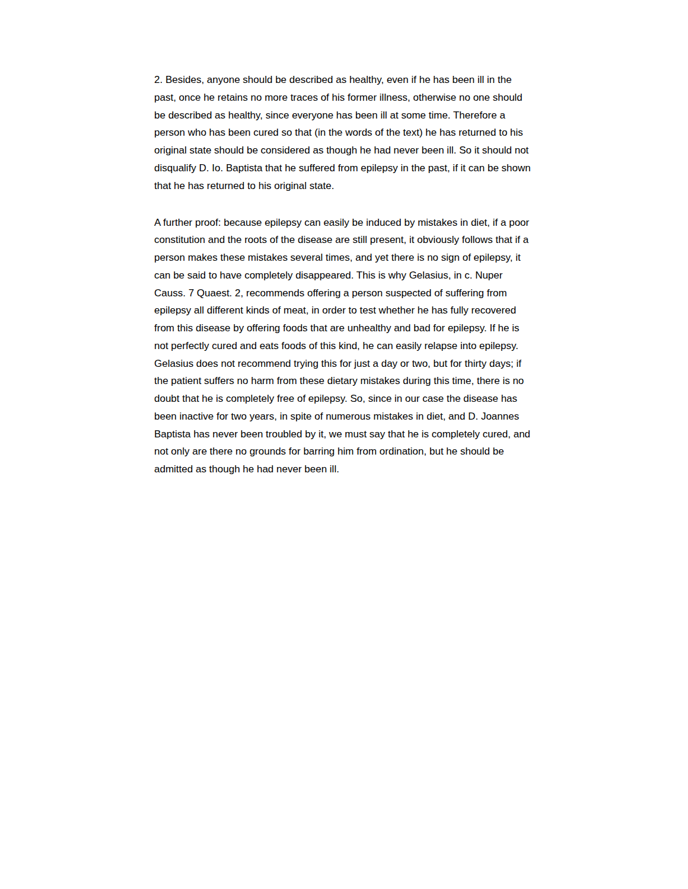2. Besides, anyone should be described as healthy, even if he has been ill in the past, once he retains no more traces of his former illness, otherwise no one should be described as healthy, since everyone has been ill at some time. Therefore a person who has been cured so that (in the words of the text) he has returned to his original state should be considered as though he had never been ill. So it should not disqualify D. Io. Baptista that he suffered from epilepsy in the past, if it can be shown that he has returned to his original state.
A further proof: because epilepsy can easily be induced by mistakes in diet, if a poor constitution and the roots of the disease are still present, it obviously follows that if a person makes these mistakes several times, and yet there is no sign of epilepsy, it can be said to have completely disappeared. This is why Gelasius, in c. Nuper Causs. 7 Quaest. 2, recommends offering a person suspected of suffering from epilepsy all different kinds of meat, in order to test whether he has fully recovered from this disease by offering foods that are unhealthy and bad for epilepsy. If he is not perfectly cured and eats foods of this kind, he can easily relapse into epilepsy. Gelasius does not recommend trying this for just a day or two, but for thirty days; if the patient suffers no harm from these dietary mistakes during this time, there is no doubt that he is completely free of epilepsy. So, since in our case the disease has been inactive for two years, in spite of numerous mistakes in diet, and D. Joannes Baptista has never been troubled by it, we must say that he is completely cured, and not only are there no grounds for barring him from ordination, but he should be admitted as though he had never been ill.